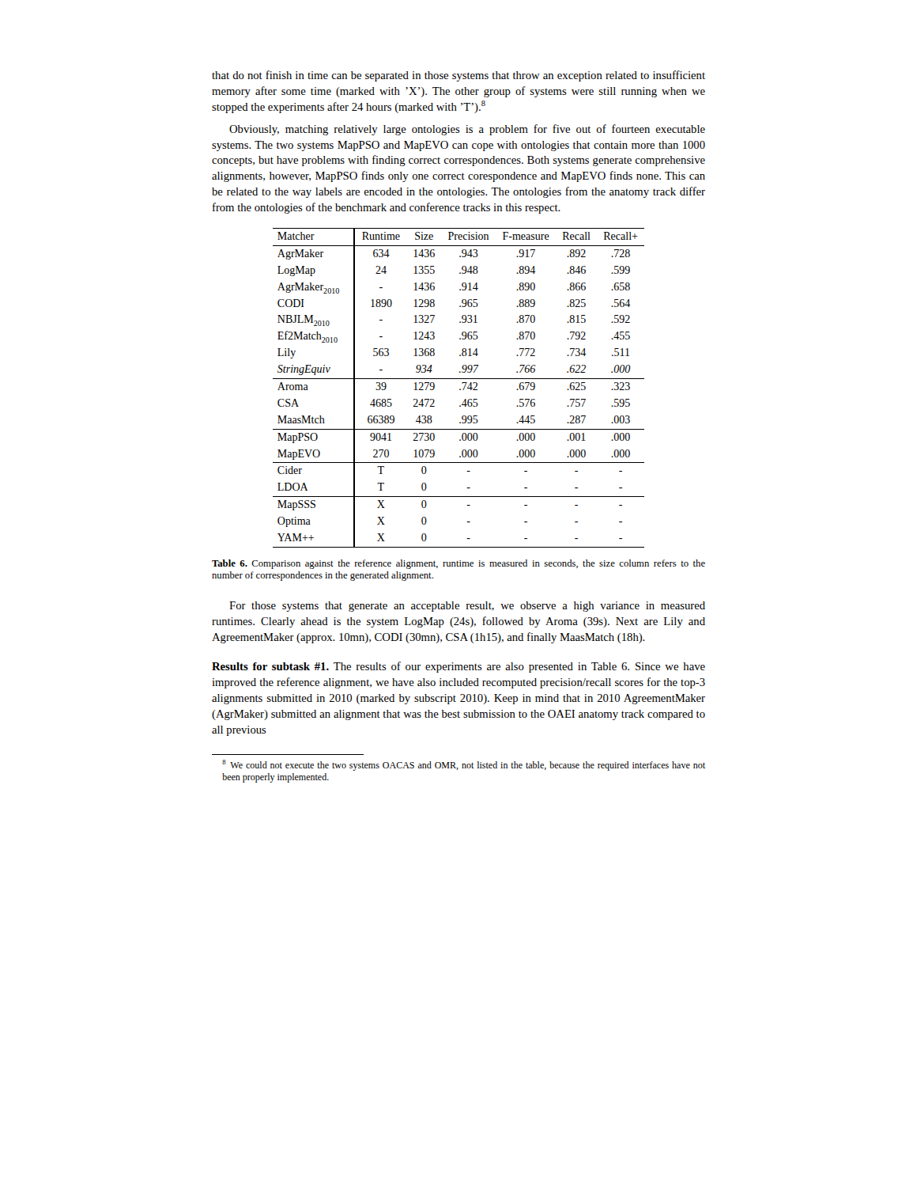that do not finish in time can be separated in those systems that throw an exception related to insufficient memory after some time (marked with ’X’). The other group of systems were still running when we stopped the experiments after 24 hours (marked with ’T’).8
Obviously, matching relatively large ontologies is a problem for five out of fourteen executable systems. The two systems MapPSO and MapEVO can cope with ontologies that contain more than 1000 concepts, but have problems with finding correct correspondences. Both systems generate comprehensive alignments, however, MapPSO finds only one correct corespondence and MapEVO finds none. This can be related to the way labels are encoded in the ontologies. The ontologies from the anatomy track differ from the ontologies of the benchmark and conference tracks in this respect.
| Matcher | Runtime | Size | Precision | F-measure | Recall | Recall+ |
| --- | --- | --- | --- | --- | --- | --- |
| AgrMaker | 634 | 1436 | .943 | .917 | .892 | .728 |
| LogMap | 24 | 1355 | .948 | .894 | .846 | .599 |
| AgrMaker 2010 | - | 1436 | .914 | .890 | .866 | .658 |
| CODI | 1890 | 1298 | .965 | .889 | .825 | .564 |
| NBJLM 2010 | - | 1327 | .931 | .870 | .815 | .592 |
| Ef2Match 2010 | - | 1243 | .965 | .870 | .792 | .455 |
| Lily | 563 | 1368 | .814 | .772 | .734 | .511 |
| StringEquiv | - | 934 | .997 | .766 | .622 | .000 |
| Aroma | 39 | 1279 | .742 | .679 | .625 | .323 |
| CSA | 4685 | 2472 | .465 | .576 | .757 | .595 |
| MaasMtch | 66389 | 438 | .995 | .445 | .287 | .003 |
| MapPSO | 9041 | 2730 | .000 | .000 | .001 | .000 |
| MapEVO | 270 | 1079 | .000 | .000 | .000 | .000 |
| Cider | T | 0 | - | - | - | - |
| LDOA | T | 0 | - | - | - | - |
| MapSSS | X | 0 | - | - | - | - |
| Optima | X | 0 | - | - | - | - |
| YAM++ | X | 0 | - | - | - | - |
Table 6. Comparison against the reference alignment, runtime is measured in seconds, the size column refers to the number of correspondences in the generated alignment.
For those systems that generate an acceptable result, we observe a high variance in measured runtimes. Clearly ahead is the system LogMap (24s), followed by Aroma (39s). Next are Lily and AgreementMaker (approx. 10mn), CODI (30mn), CSA (1h15), and finally MaasMatch (18h).
Results for subtask #1. The results of our experiments are also presented in Table 6. Since we have improved the reference alignment, we have also included recomputed precision/recall scores for the top-3 alignments submitted in 2010 (marked by subscript 2010). Keep in mind that in 2010 AgreementMaker (AgrMaker) submitted an alignment that was the best submission to the OAEI anatomy track compared to all previous
8 We could not execute the two systems OACAS and OMR, not listed in the table, because the required interfaces have not been properly implemented.